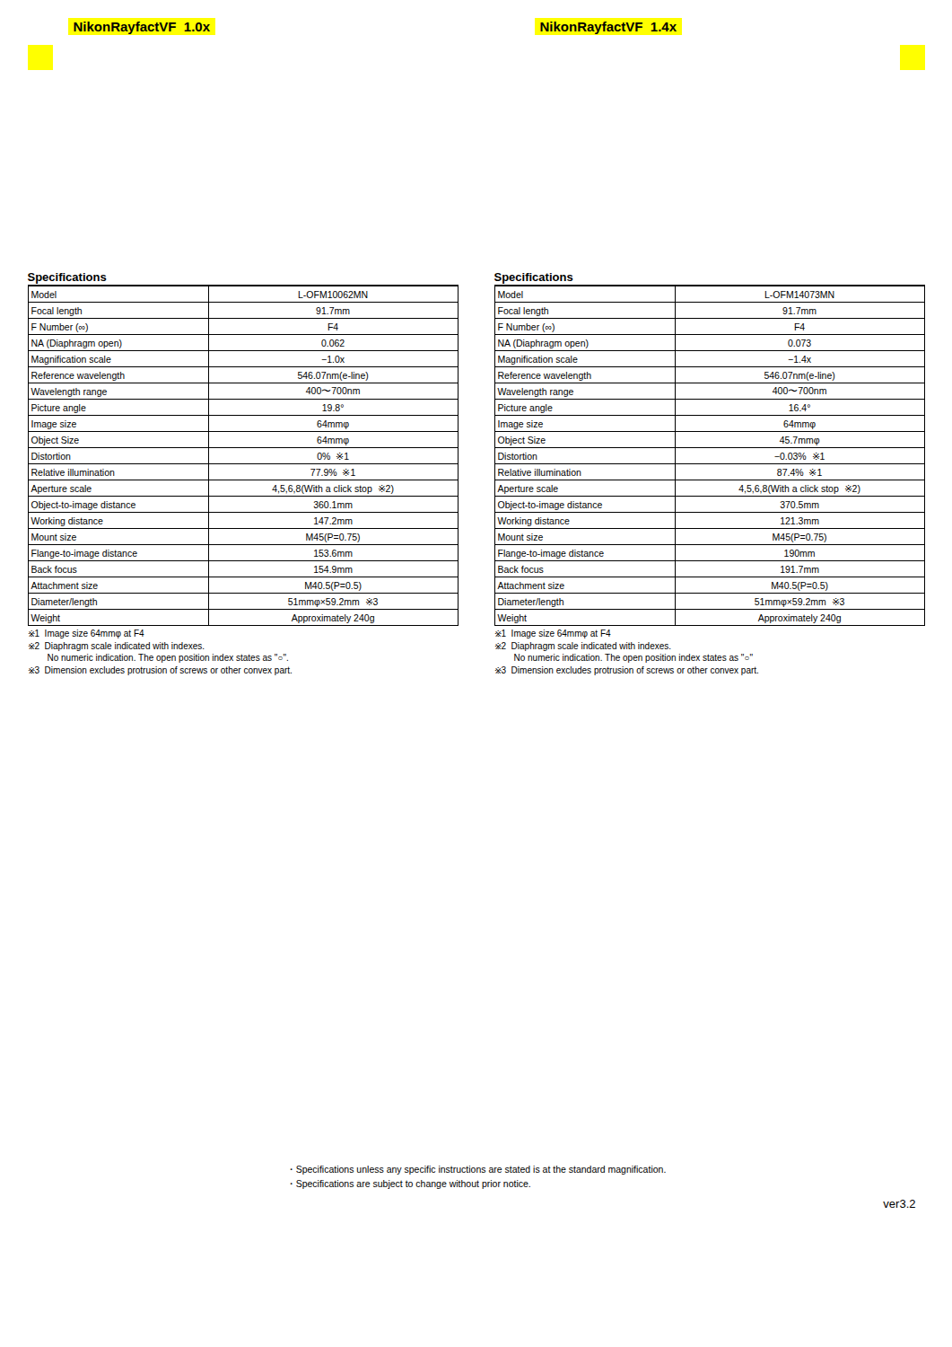NikonRayfactVF 1.0x
Specifications
| Model | L-OFM10062MN |
| Focal length | 91.7mm |
| F Number (∞) | F4 |
| NA (Diaphragm open) | 0.062 |
| Magnification scale | −1.0x |
| Reference wavelength | 546.07nm(e-line) |
| Wavelength range | 400〜700nm |
| Picture angle | 19.8° |
| Image size | 64mmφ |
| Object Size | 64mmφ |
| Distortion | 0% ※1 |
| Relative illumination | 77.9% ※1 |
| Aperture scale | 4,5,6,8(With a click stop ※2) |
| Object-to-image distance | 360.1mm |
| Working distance | 147.2mm |
| Mount size | M45(P=0.75) |
| Flange-to-image distance | 153.6mm |
| Back focus | 154.9mm |
| Attachment size | M40.5(P=0.5) |
| Diameter/length | 51mmφ×59.2mm ※3 |
| Weight | Approximately 240g |
※1 Image size 64mmφ at F4
※2 Diaphragm scale indicated with indexes.
No numeric indication. The open position index states as "○".
※3 Dimension excludes protrusion of screws or other convex part.
NikonRayfactVF 1.4x
Specifications
| Model | L-OFM14073MN |
| Focal length | 91.7mm |
| F Number (∞) | F4 |
| NA (Diaphragm open) | 0.073 |
| Magnification scale | −1.4x |
| Reference wavelength | 546.07nm(e-line) |
| Wavelength range | 400〜700nm |
| Picture angle | 16.4° |
| Image size | 64mmφ |
| Object Size | 45.7mmφ |
| Distortion | −0.03% ※1 |
| Relative illumination | 87.4% ※1 |
| Aperture scale | 4,5,6,8(With a click stop ※2) |
| Object-to-image distance | 370.5mm |
| Working distance | 121.3mm |
| Mount size | M45(P=0.75) |
| Flange-to-image distance | 190mm |
| Back focus | 191.7mm |
| Attachment size | M40.5(P=0.5) |
| Diameter/length | 51mmφ×59.2mm ※3 |
| Weight | Approximately 240g |
※1 Image size 64mmφ at F4
※2 Diaphragm scale indicated with indexes.
No numeric indication. The open position index states as "○"
※3 Dimension excludes protrusion of screws or other convex part.
・Specifications unless any specific instructions are stated is at the standard magnification.
・Specifications are subject to change without prior notice.
ver3.2